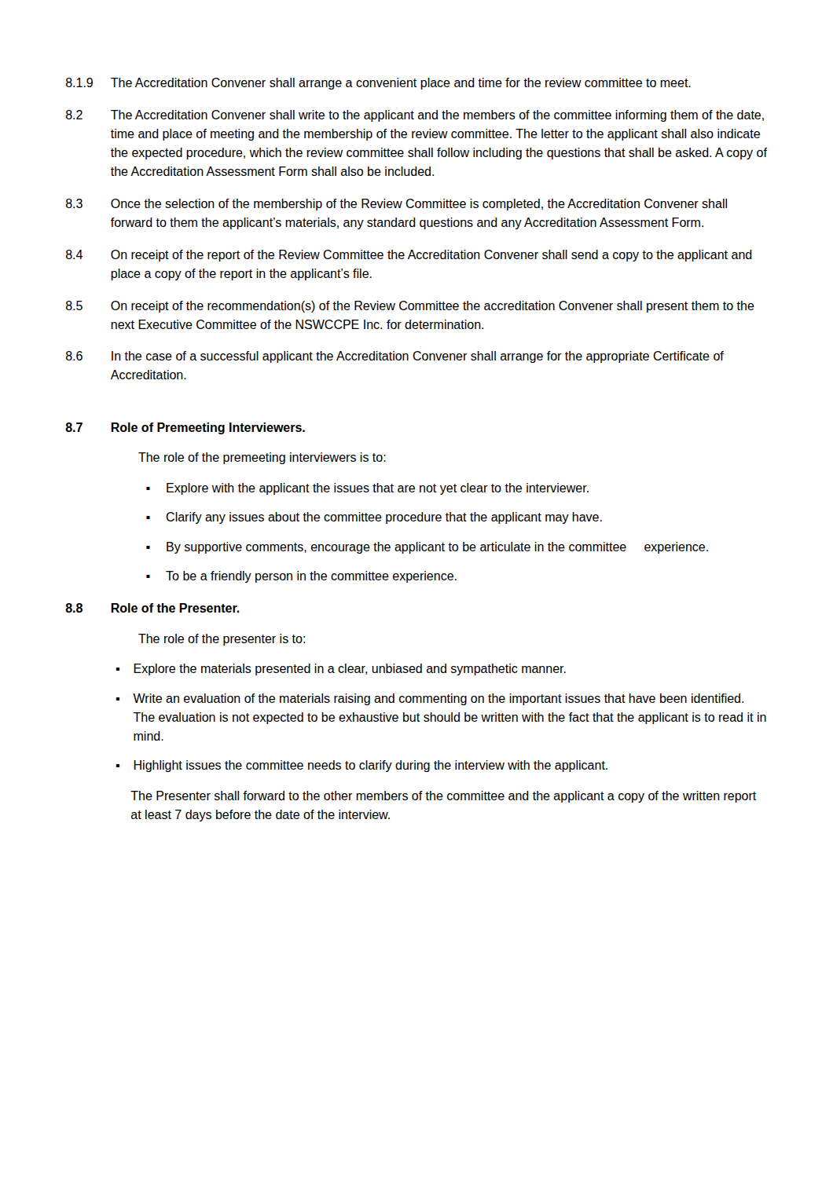8.1.9 The Accreditation Convener shall arrange a convenient place and time for the review committee to meet.
8.2 The Accreditation Convener shall write to the applicant and the members of the committee informing them of the date, time and place of meeting and the membership of the review committee. The letter to the applicant shall also indicate the expected procedure, which the review committee shall follow including the questions that shall be asked. A copy of the Accreditation Assessment Form shall also be included.
8.3 Once the selection of the membership of the Review Committee is completed, the Accreditation Convener shall forward to them the applicant’s materials, any standard questions and any Accreditation Assessment Form.
8.4 On receipt of the report of the Review Committee the Accreditation Convener shall send a copy to the applicant and place a copy of the report in the applicant’s file.
8.5 On receipt of the recommendation(s) of the Review Committee the accreditation Convener shall present them to the next Executive Committee of the NSWCCPE Inc. for determination.
8.6 In the case of a successful applicant the Accreditation Convener shall arrange for the appropriate Certificate of Accreditation.
8.7 Role of Premeeting Interviewers.
The role of the premeeting interviewers is to:
Explore with the applicant the issues that are not yet clear to the interviewer.
Clarify any issues about the committee procedure that the applicant may have.
By supportive comments, encourage the applicant to be articulate in the committee experience.
To be a friendly person in the committee experience.
8.8 Role of the Presenter.
The role of the presenter is to:
Explore the materials presented in a clear, unbiased and sympathetic manner.
Write an evaluation of the materials raising and commenting on the important issues that have been identified. The evaluation is not expected to be exhaustive but should be written with the fact that the applicant is to read it in mind.
Highlight issues the committee needs to clarify during the interview with the applicant.
The Presenter shall forward to the other members of the committee and the applicant a copy of the written report at least 7 days before the date of the interview.